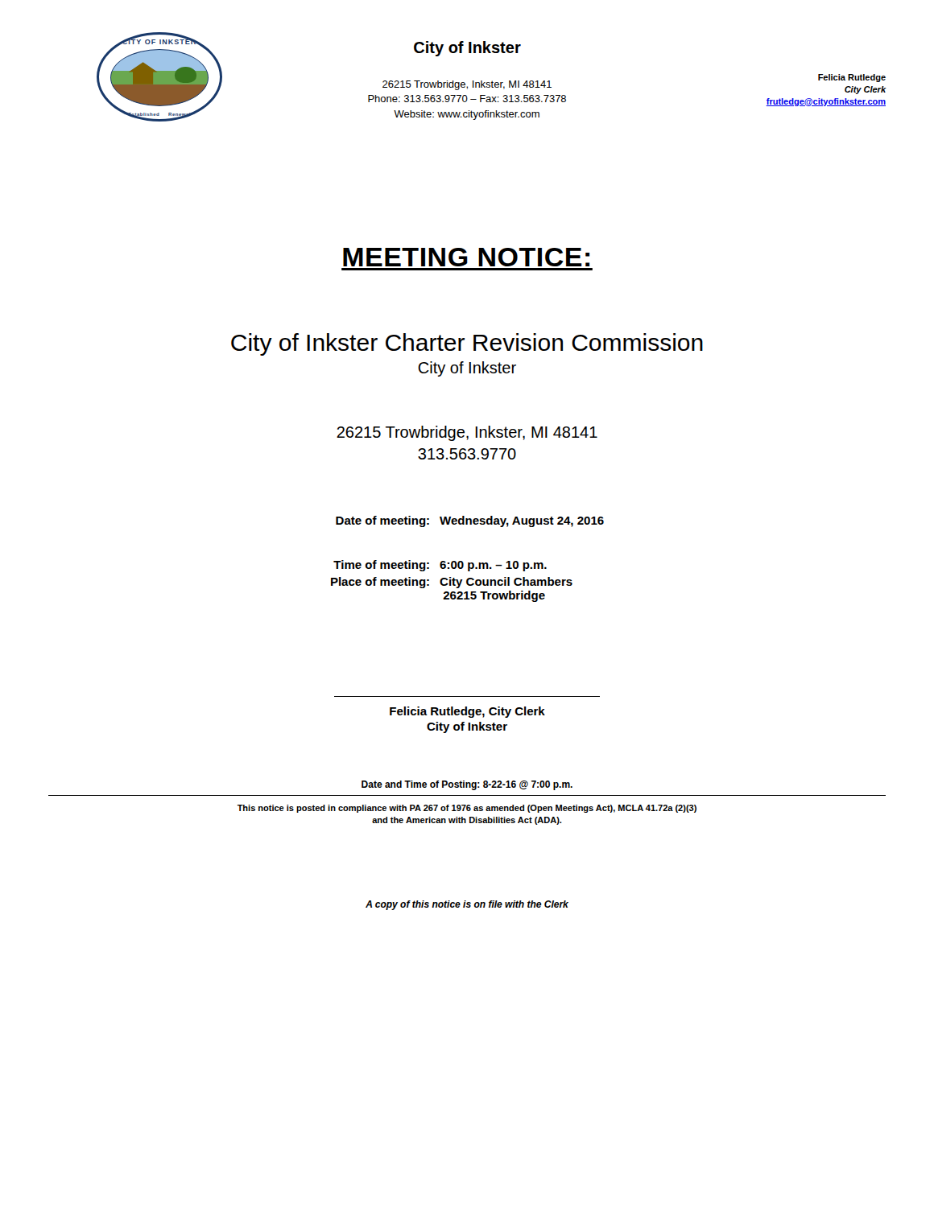CITY OF INKSTER
Established Renewal
City of Inkster
Felicia Rutledge
City Clerk
frutledge@cityofinkster.com
26215 Trowbridge, Inkster, MI 48141
Phone: 313.563.9770 – Fax: 313.563.7378
Website: www.cityofinkster.com
MEETING NOTICE:
City of Inkster Charter Revision Commission
City of Inkster
26215 Trowbridge, Inkster, MI 48141
313.563.9770
| Date of meeting: | Wednesday, August 24, 2016 |
| Time of meeting: | 6:00 p.m. – 10 p.m. |
| Place of meeting: | City Council Chambers 26215 Trowbridge |
Felicia Rutledge, City Clerk
City of Inkster
Date and Time of Posting: 8-22-16 @ 7:00 p.m.
This notice is posted in compliance with PA 267 of 1976 as amended (Open Meetings Act), MCLA 41.72a (2)(3)
and the American with Disabilities Act (ADA).
A copy of this notice is on file with the Clerk